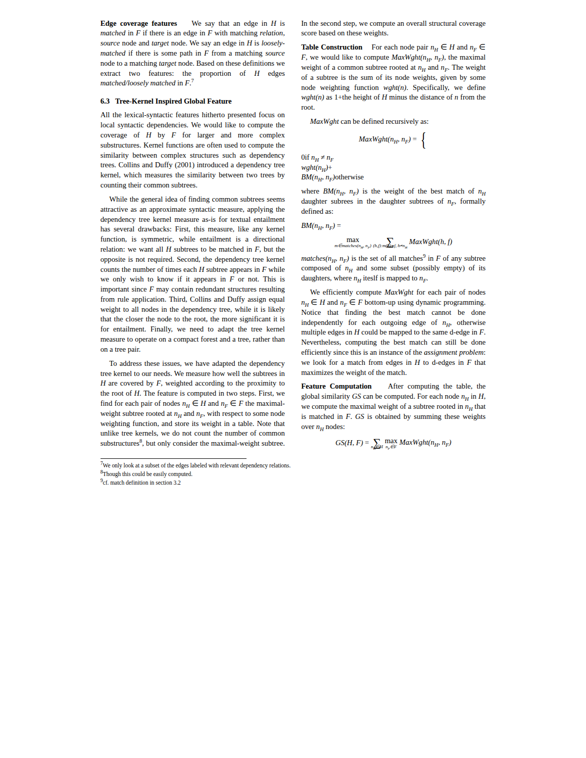Edge coverage features We say that an edge in H is matched in F if there is an edge in F with matching relation, source node and target node. We say an edge in H is loosely-matched if there is some path in F from a matching source node to a matching target node. Based on these definitions we extract two features: the proportion of H edges matched/loosely matched in F.7
6.3 Tree-Kernel Inspired Global Feature
All the lexical-syntactic features hitherto presented focus on local syntactic dependencies. We would like to compute the coverage of H by F for larger and more complex substructures. Kernel functions are often used to compute the similarity between complex structures such as dependency trees. Collins and Duffy (2001) introduced a dependency tree kernel, which measures the similarity between two trees by counting their common subtrees.
While the general idea of finding common subtrees seems attractive as an approximate syntactic measure, applying the dependency tree kernel measure as-is for textual entailment has several drawbacks: First, this measure, like any kernel function, is symmetric, while entailment is a directional relation: we want all H subtrees to be matched in F, but the opposite is not required. Second, the dependency tree kernel counts the number of times each H subtree appears in F while we only wish to know if it appears in F or not. This is important since F may contain redundant structures resulting from rule application. Third, Collins and Duffy assign equal weight to all nodes in the dependency tree, while it is likely that the closer the node to the root, the more significant it is for entailment. Finally, we need to adapt the tree kernel measure to operate on a compact forest and a tree, rather than on a tree pair.
To address these issues, we have adapted the dependency tree kernel to our needs. We measure how well the subtrees in H are covered by F, weighted according to the proximity to the root of H. The feature is computed in two steps. First, we find for each pair of nodes nH ∈ H and nF ∈ F the maximal-weight subtree rooted at nH and nF, with respect to some node weighting function, and store its weight in a table. Note that unlike tree kernels, we do not count the number of common substructures8, but only consider the maximal-weight subtree. In the second step, we compute an overall structural coverage score based on these weights.
Table Construction For each node pair nH ∈ H and nF ∈ F, we would like to compute MaxWght(nH, nF), the maximal weight of a common subtree rooted at nH and nF. The weight of a subtree is the sum of its node weights, given by some node weighting function wght(n). Specifically, we define wght(n) as 1+the height of H minus the distance of n from the root.
MaxWght can be defined recursively as:
MaxWght(nH, nF) = {
0 if nH ≠ nF
wght(nH)+
BM(nH, nF) otherwise
where BM(nH, nF) is the weight of the best match of nH daughter subrees in the daughter subtrees of nF, formally defined as:
BM(nH, nF) =
maxm∈matches(nH, nF) ∑(h,f):m(h)=f, h≠nH MaxWght(h, f)
matches(nH, nF) is the set of all matches9 in F of any subtree composed of nH and some subset (possibly empty) of its daughters, where nH iteslf is mapped to nF.
We efficiently compute MaxWght for each pair of nodes nH ∈ H and nF ∈ F bottom-up using dynamic programming. Notice that finding the best match cannot be done independently for each outgoing edge of nH, otherwise multiple edges in H could be mapped to the same d-edge in F. Nevertheless, computing the best match can still be done efficiently since this is an instance of the assignment problem: we look for a match from edges in H to d-edges in F that maximizes the weight of the match.
Feature Computation After computing the table, the global similarity GS can be computed. For each node nH in H, we compute the maximal weight of a subtree rooted in nH that is matched in F. GS is obtained by summing these weights over nH nodes:
GS(H, F) = ∑nH∈H maxnF∈F MaxWght(nH, nF)
7We only look at a subset of the edges labeled with relevant dependency relations.
8Though this could be easily computed.
9cf. match definition in section 3.2